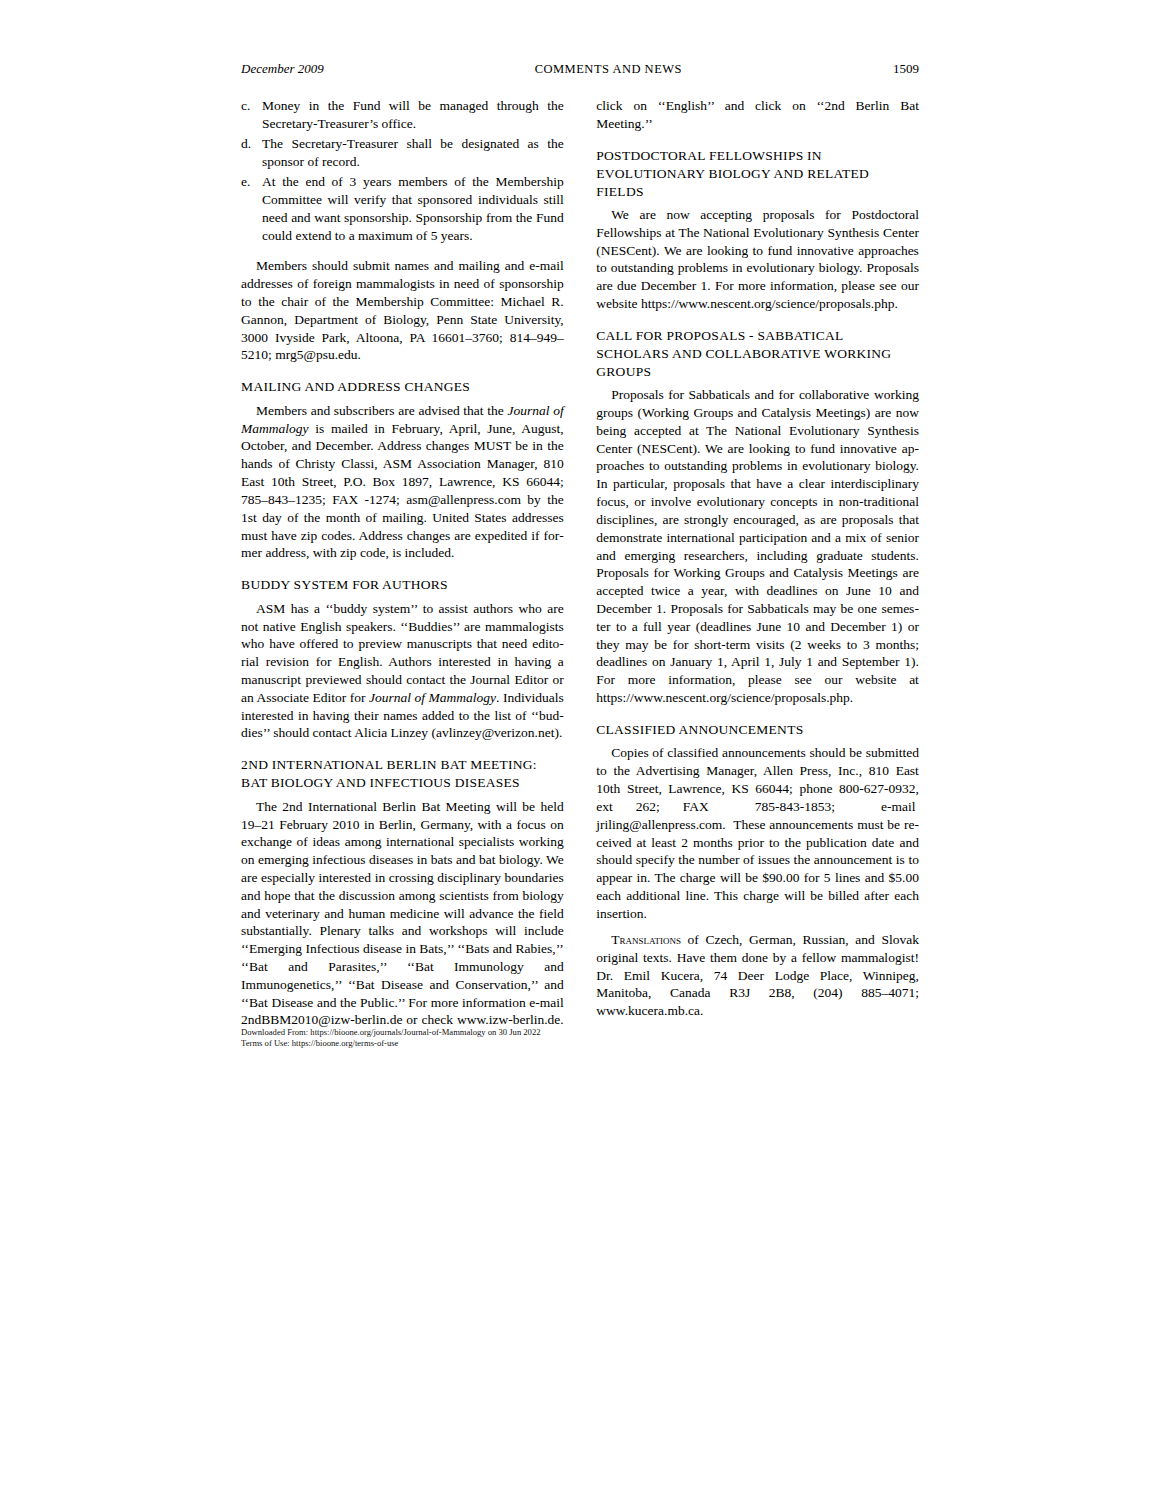December 2009
Comments and News
1509
c. Money in the Fund will be managed through the Secretary-Treasurer’s office.
d. The Secretary-Treasurer shall be designated as the sponsor of record.
e. At the end of 3 years members of the Membership Committee will verify that sponsored individuals still need and want sponsorship. Sponsorship from the Fund could extend to a maximum of 5 years.
Members should submit names and mailing and e-mail addresses of foreign mammalogists in need of sponsorship to the chair of the Membership Committee: Michael R. Gannon, Department of Biology, Penn State University, 3000 Ivyside Park, Altoona, PA 16601–3760; 814–949–5210; mrg5@psu.edu.
Mailing and Address Changes
Members and subscribers are advised that the Journal of Mammalogy is mailed in February, April, June, August, October, and December. Address changes MUST be in the hands of Christy Classi, ASM Association Manager, 810 East 10th Street, P.O. Box 1897, Lawrence, KS 66044; 785–843–1235; FAX -1274; asm@allenpress.com by the 1st day of the month of mailing. United States addresses must have zip codes. Address changes are expedited if former address, with zip code, is included.
Buddy System for Authors
ASM has a ‘‘buddy system’’ to assist authors who are not native English speakers. ‘‘Buddies’’ are mammalogists who have offered to preview manuscripts that need editorial revision for English. Authors interested in having a manuscript previewed should contact the Journal Editor or an Associate Editor for Journal of Mammalogy. Individuals interested in having their names added to the list of ‘‘buddies’’ should contact Alicia Linzey (avlinzey@verizon.net).
2nd International Berlin Bat Meeting: Bat Biology and Infectious Diseases
The 2nd International Berlin Bat Meeting will be held 19–21 February 2010 in Berlin, Germany, with a focus on exchange of ideas among international specialists working on emerging infectious diseases in bats and bat biology. We are especially interested in crossing disciplinary boundaries and hope that the discussion among scientists from biology and veterinary and human medicine will advance the field substantially. Plenary talks and workshops will include ‘‘Emerging Infectious disease in Bats,’’ ‘‘Bats and Rabies,’’ ‘‘Bat and Parasites,’’ ‘‘Bat Immunology and Immunogenetics,’’ ‘‘Bat Disease and Conservation,’’ and ‘‘Bat Disease and the Public.’’ For more information e-mail 2ndBBM2010@izw-berlin.de or check www.izw-berlin.de. click on ‘‘English’’ and click on ‘‘2nd Berlin Bat Meeting.’’
Postdoctoral Fellowships in Evolutionary Biology and Related Fields
We are now accepting proposals for Postdoctoral Fellowships at The National Evolutionary Synthesis Center (NESCent). We are looking to fund innovative approaches to outstanding problems in evolutionary biology. Proposals are due December 1. For more information, please see our website https://www.nescent.org/science/proposals.php.
Call for Proposals - Sabbatical Scholars and Collaborative Working Groups
Proposals for Sabbaticals and for collaborative working groups (Working Groups and Catalysis Meetings) are now being accepted at The National Evolutionary Synthesis Center (NESCent). We are looking to fund innovative approaches to outstanding problems in evolutionary biology. In particular, proposals that have a clear interdisciplinary focus, or involve evolutionary concepts in non-traditional disciplines, are strongly encouraged, as are proposals that demonstrate international participation and a mix of senior and emerging researchers, including graduate students. Proposals for Working Groups and Catalysis Meetings are accepted twice a year, with deadlines on June 10 and December 1. Proposals for Sabbaticals may be one semester to a full year (deadlines June 10 and December 1) or they may be for short-term visits (2 weeks to 3 months; deadlines on January 1, April 1, July 1 and September 1). For more information, please see our website at https://www.nescent.org/science/proposals.php.
Classified Announcements
Copies of classified announcements should be submitted to the Advertising Manager, Allen Press, Inc., 810 East 10th Street, Lawrence, KS 66044; phone 800-627-0932, ext 262; FAX 785-843-1853; e-mail jriling@allenpress.com. These announcements must be received at least 2 months prior to the publication date and should specify the number of issues the announcement is to appear in. The charge will be $90.00 for 5 lines and $5.00 each additional line. This charge will be billed after each insertion.
Translations of Czech, German, Russian, and Slovak original texts. Have them done by a fellow mammalogist! Dr. Emil Kucera, 74 Deer Lodge Place, Winnipeg, Manitoba, Canada R3J 2B8, (204) 885–4071; www.kucera.mb.ca.
Downloaded From: https://bioone.org/journals/Journal-of-Mammalogy on 30 Jun 2022
Terms of Use: https://bioone.org/terms-of-use